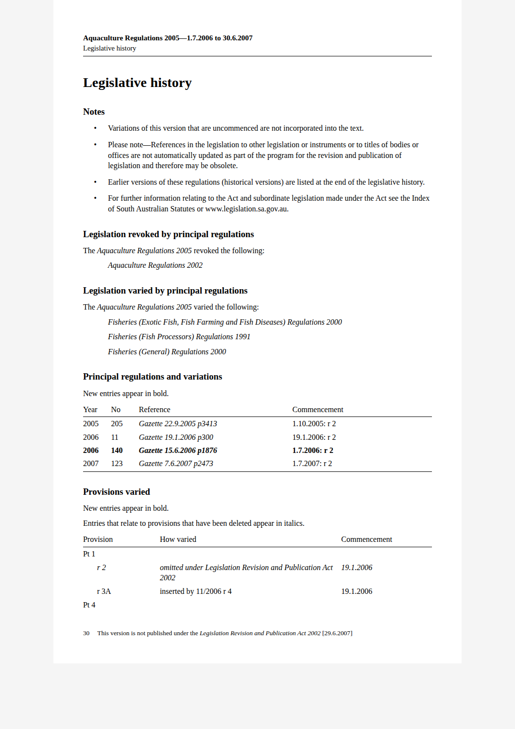Aquaculture Regulations 2005—1.7.2006 to 30.6.2007
Legislative history
Legislative history
Notes
Variations of this version that are uncommenced are not incorporated into the text.
Please note—References in the legislation to other legislation or instruments or to titles of bodies or offices are not automatically updated as part of the program for the revision and publication of legislation and therefore may be obsolete.
Earlier versions of these regulations (historical versions) are listed at the end of the legislative history.
For further information relating to the Act and subordinate legislation made under the Act see the Index of South Australian Statutes or www.legislation.sa.gov.au.
Legislation revoked by principal regulations
The Aquaculture Regulations 2005 revoked the following:
Aquaculture Regulations 2002
Legislation varied by principal regulations
The Aquaculture Regulations 2005 varied the following:
Fisheries (Exotic Fish, Fish Farming and Fish Diseases) Regulations 2000
Fisheries (Fish Processors) Regulations 1991
Fisheries (General) Regulations 2000
Principal regulations and variations
New entries appear in bold.
| Year | No | Reference | Commencement |
| --- | --- | --- | --- |
| 2005 | 205 | Gazette 22.9.2005 p3413 | 1.10.2005: r 2 |
| 2006 | 11 | Gazette 19.1.2006 p300 | 19.1.2006: r 2 |
| 2006 | 140 | Gazette 15.6.2006 p1876 | 1.7.2006: r 2 |
| 2007 | 123 | Gazette 7.6.2007 p2473 | 1.7.2007: r 2 |
Provisions varied
New entries appear in bold.
Entries that relate to provisions that have been deleted appear in italics.
| Provision | How varied | Commencement |
| --- | --- | --- |
| Pt 1 | | |
| r 2 | omitted under Legislation Revision and Publication Act 2002 | 19.1.2006 |
| r 3A | inserted by 11/2006 r 4 | 19.1.2006 |
| Pt 4 | | |
30 This version is not published under the Legislation Revision and Publication Act 2002 [29.6.2007]